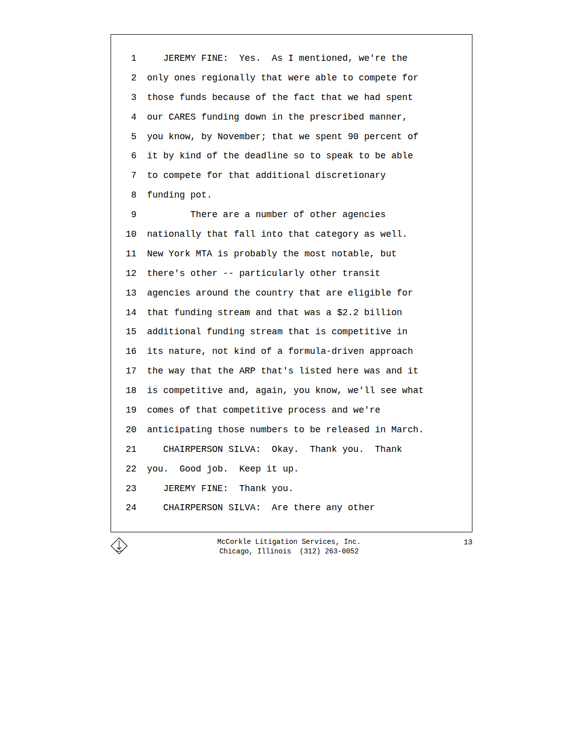| 1 | JEREMY FINE: Yes. As I mentioned, we're the |
| 2 | only ones regionally that were able to compete for |
| 3 | those funds because of the fact that we had spent |
| 4 | our CARES funding down in the prescribed manner, |
| 5 | you know, by November; that we spent 90 percent of |
| 6 | it by kind of the deadline so to speak to be able |
| 7 | to compete for that additional discretionary |
| 8 | funding pot. |
| 9 | There are a number of other agencies |
| 10 | nationally that fall into that category as well. |
| 11 | New York MTA is probably the most notable, but |
| 12 | there's other -- particularly other transit |
| 13 | agencies around the country that are eligible for |
| 14 | that funding stream and that was a $2.2 billion |
| 15 | additional funding stream that is competitive in |
| 16 | its nature, not kind of a formula-driven approach |
| 17 | the way that the ARP that's listed here was and it |
| 18 | is competitive and, again, you know, we'll see what |
| 19 | comes of that competitive process and we're |
| 20 | anticipating those numbers to be released in March. |
| 21 | CHAIRPERSON SILVA: Okay. Thank you. Thank |
| 22 | you. Good job. Keep it up. |
| 23 | JEREMY FINE: Thank you. |
| 24 | CHAIRPERSON SILVA: Are there any other |
McCorkle Litigation Services, Inc.
Chicago, Illinois (312) 263-0052
13